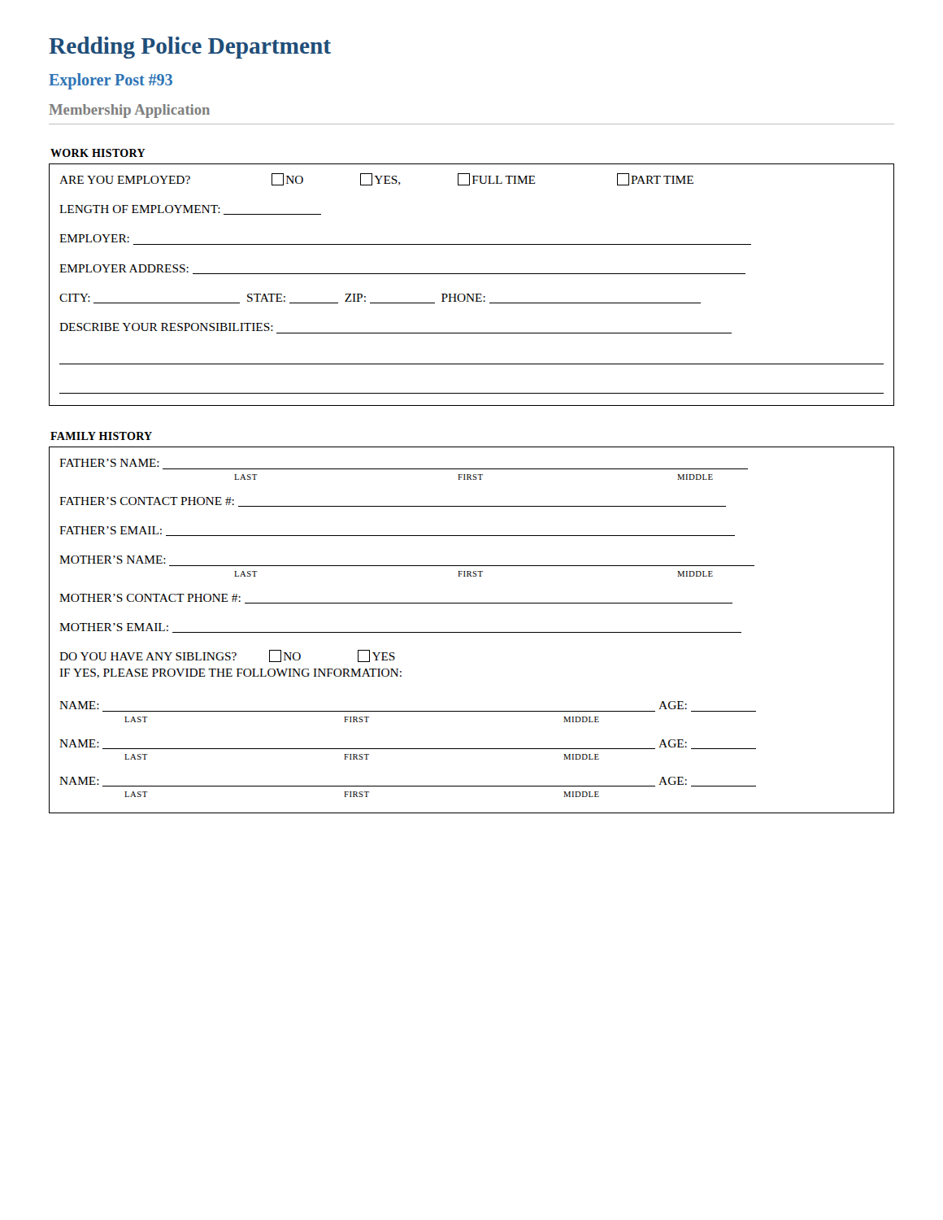Redding Police Department
Explorer Post #93
Membership Application
WORK HISTORY
| ARE YOU EMPLOYED? NO YES, FULL TIME PART TIME LENGTH OF EMPLOYMENT: EMPLOYER: EMPLOYER ADDRESS: CITY: STATE: ZIP: PHONE: DESCRIBE YOUR RESPONSIBILITIES: |
FAMILY HISTORY
| FATHER’S NAME: LAST FIRST MIDDLE FATHER’S CONTACT PHONE #: FATHER’S EMAIL: MOTHER’S NAME: LAST FIRST MIDDLE MOTHER’S CONTACT PHONE #: MOTHER’S EMAIL: DO YOU HAVE ANY SIBLINGS? NO YES IF YES, PLEASE PROVIDE THE FOLLOWING INFORMATION: NAME: AGE: LAST FIRST MIDDLE NAME: AGE: LAST FIRST MIDDLE NAME: AGE: LAST FIRST MIDDLE |